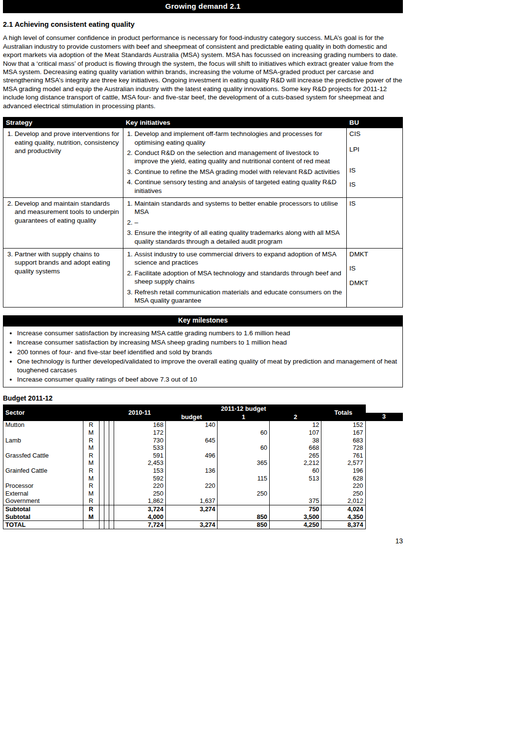Growing demand 2.1
2.1 Achieving consistent eating quality
A high level of consumer confidence in product performance is necessary for food-industry category success. MLA’s goal is for the Australian industry to provide customers with beef and sheepmeat of consistent and predictable eating quality in both domestic and export markets via adoption of the Meat Standards Australia (MSA) system. MSA has focussed on increasing grading numbers to date. Now that a ‘critical mass’ of product is flowing through the system, the focus will shift to initiatives which extract greater value from the MSA system. Decreasing eating quality variation within brands, increasing the volume of MSA-graded product per carcase and strengthening MSA’s integrity are three key initiatives. Ongoing investment in eating quality R&D will increase the predictive power of the MSA grading model and equip the Australian industry with the latest eating quality innovations. Some key R&D projects for 2011-12 include long distance transport of cattle, MSA four- and five-star beef, the development of a cuts-based system for sheepmeat and advanced electrical stimulation in processing plants.
| Strategy | Key initiatives | BU |
| --- | --- | --- |
| Develop and prove interventions for eating quality, nutrition, consistency and productivity | Develop and implement off-farm technologies and processes for optimising eating quality Conduct R&D on the selection and management of livestock to improve the yield, eating quality and nutritional content of red meat Continue to refine the MSA grading model with relevant R&D activities Continue sensory testing and analysis of targeted eating quality R&D initiatives | CIS LPI IS IS |
| Develop and maintain standards and measurement tools to underpin guarantees of eating quality | Maintain standards and systems to better enable processors to utilise MSA – Ensure the integrity of all eating quality trademarks along with all MSA quality standards through a detailed audit program | IS |
| Partner with supply chains to support brands and adopt eating quality systems | Assist industry to use commercial drivers to expand adoption of MSA science and practices Facilitate adoption of MSA technology and standards through beef and sheep supply chains Refresh retail communication materials and educate consumers on the MSA quality guarantee | DMKT IS DMKT |
Key milestones
Increase consumer satisfaction by increasing MSA cattle grading numbers to 1.6 million head
Increase consumer satisfaction by increasing MSA sheep grading numbers to 1 million head
200 tonnes of four- and five-star beef identified and sold by brands
One technology is further developed/validated to improve the overall eating quality of meat by prediction and management of heat toughened carcases
Increase consumer quality ratings of beef above 7.3 out of 10
Budget 2011-12
| Sector | | | | | 2010-11 | 2011-12 budget | Totals |
| --- | --- | --- | --- | --- | --- | --- | --- |
| budget | 1 | 2 | 3 |
| Mutton | R | | | | 168 | 140 | | 12 | 152 |
| | M | | | | 172 | | 60 | 107 | 167 |
| Lamb | R | | | | 730 | 645 | | 38 | 683 |
| | M | | | | 533 | | 60 | 668 | 728 |
| Grassfed Cattle | R | | | | 591 | 496 | | 265 | 761 |
| | M | | | | 2,453 | | 365 | 2,212 | 2,577 |
| Grainfed Cattle | R | | | | 153 | 136 | | 60 | 196 |
| | M | | | | 592 | | 115 | 513 | 628 |
| Processor | R | | | | 220 | 220 | | | 220 |
| External | M | | | | 250 | | 250 | | 250 |
| Government | R | | | | 1,862 | 1,637 | | 375 | 2,012 |
| Subtotal | R | | | | 3,724 | 3,274 | | 750 | 4,024 |
| Subtotal | M | | | | 4,000 | | 850 | 3,500 | 4,350 |
| TOTAL | | | | | 7,724 | 3,274 | 850 | 4,250 | 8,374 |
13